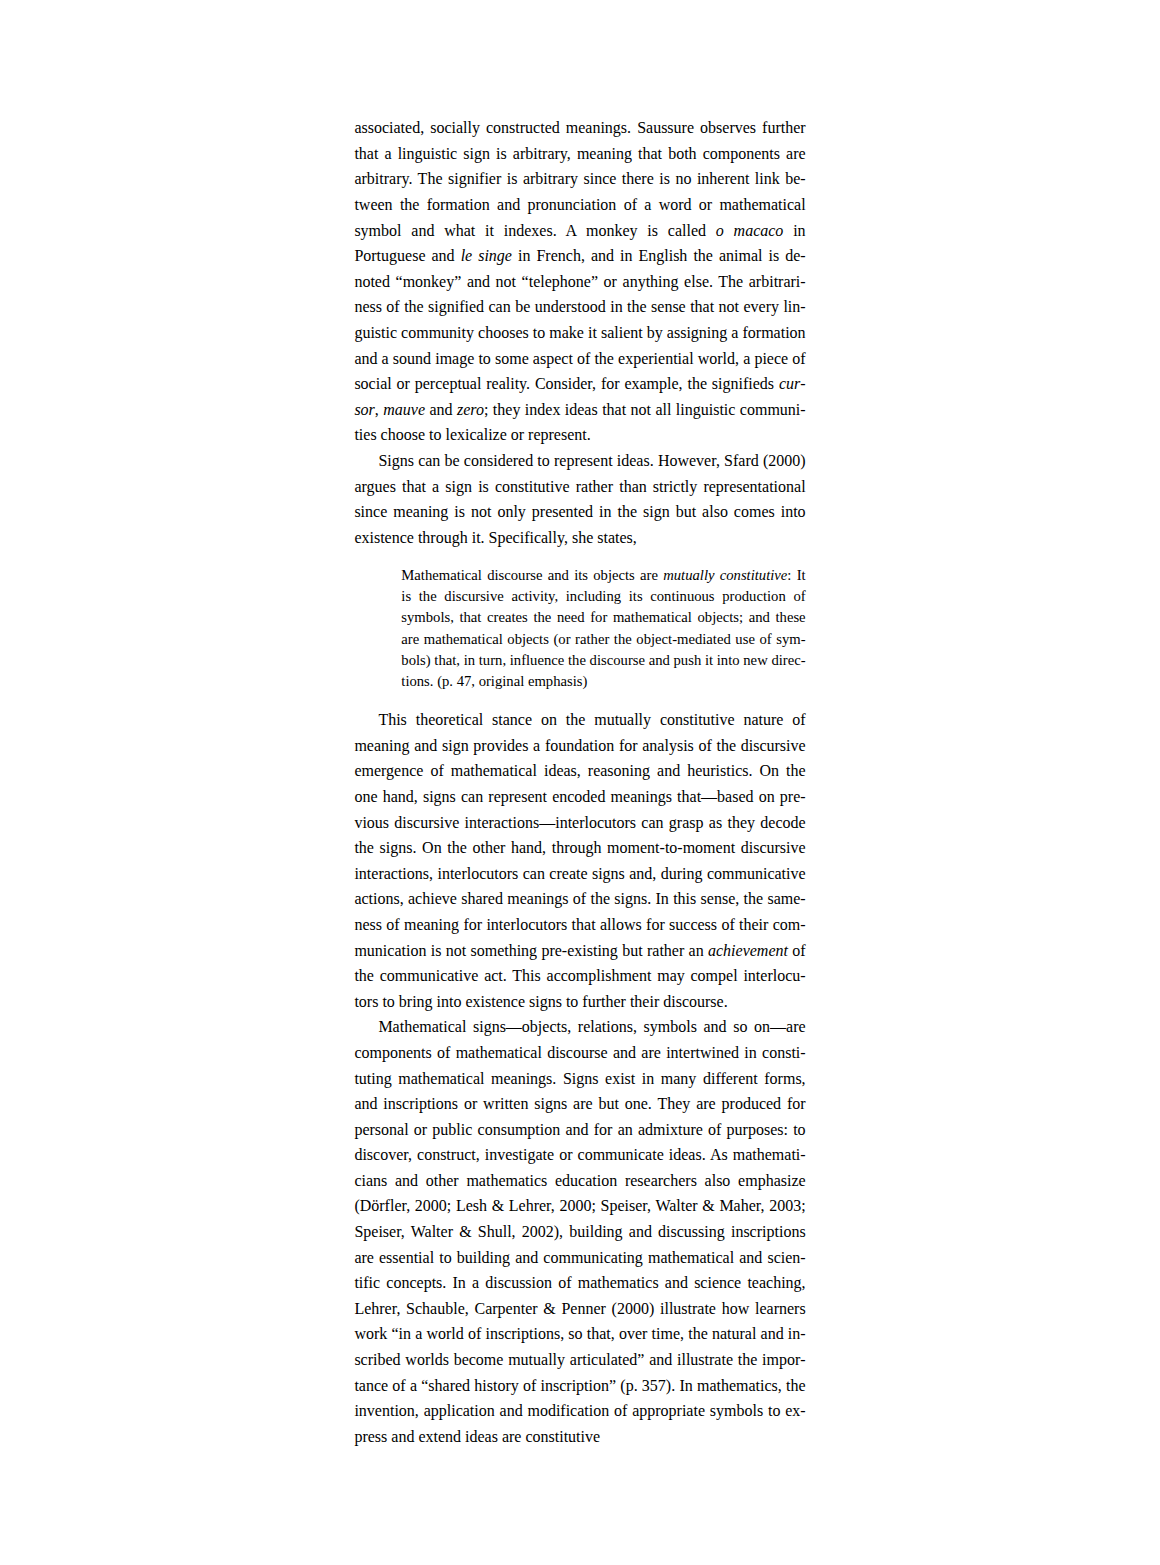associated, socially constructed meanings. Saussure observes further that a linguistic sign is arbitrary, meaning that both components are arbitrary. The signifier is arbitrary since there is no inherent link between the formation and pronunciation of a word or mathematical symbol and what it indexes. A monkey is called o macaco in Portuguese and le singe in French, and in English the animal is denoted “monkey” and not “telephone” or anything else. The arbitrariness of the signified can be understood in the sense that not every linguistic community chooses to make it salient by assigning a formation and a sound image to some aspect of the experiential world, a piece of social or perceptual reality. Consider, for example, the signifieds cursor, mauve and zero; they index ideas that not all linguistic communities choose to lexicalize or represent.
Signs can be considered to represent ideas. However, Sfard (2000) argues that a sign is constitutive rather than strictly representational since meaning is not only presented in the sign but also comes into existence through it. Specifically, she states,
Mathematical discourse and its objects are mutually constitutive: It is the discursive activity, including its continuous production of symbols, that creates the need for mathematical objects; and these are mathematical objects (or rather the object-mediated use of symbols) that, in turn, influence the discourse and push it into new directions. (p. 47, original emphasis)
This theoretical stance on the mutually constitutive nature of meaning and sign provides a foundation for analysis of the discursive emergence of mathematical ideas, reasoning and heuristics. On the one hand, signs can represent encoded meanings that—based on previous discursive interactions—interlocutors can grasp as they decode the signs. On the other hand, through moment-to-moment discursive interactions, interlocutors can create signs and, during communicative actions, achieve shared meanings of the signs. In this sense, the sameness of meaning for interlocutors that allows for success of their communication is not something pre-existing but rather an achievement of the communicative act. This accomplishment may compel interlocutors to bring into existence signs to further their discourse.
Mathematical signs—objects, relations, symbols and so on—are components of mathematical discourse and are intertwined in constituting mathematical meanings. Signs exist in many different forms, and inscriptions or written signs are but one. They are produced for personal or public consumption and for an admixture of purposes: to discover, construct, investigate or communicate ideas. As mathematicians and other mathematics education researchers also emphasize (Dörfler, 2000; Lesh & Lehrer, 2000; Speiser, Walter & Maher, 2003; Speiser, Walter & Shull, 2002), building and discussing inscriptions are essential to building and communicating mathematical and scientific concepts. In a discussion of mathematics and science teaching, Lehrer, Schauble, Carpenter & Penner (2000) illustrate how learners work “in a world of inscriptions, so that, over time, the natural and inscribed worlds become mutually articulated” and illustrate the importance of a “shared history of inscription” (p. 357). In mathematics, the invention, application and modification of appropriate symbols to express and extend ideas are constitutive